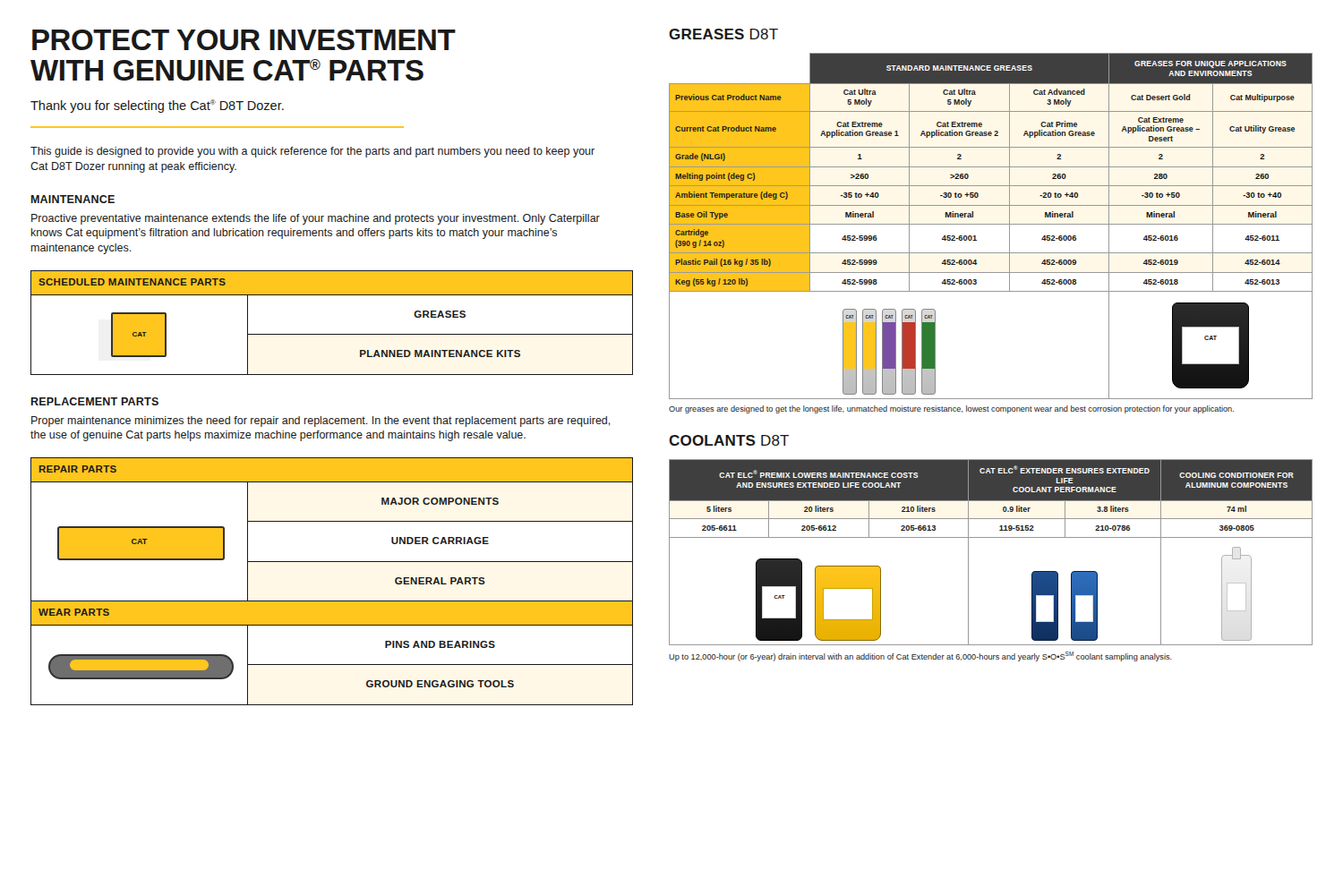Protect Your Investment
with Genuine Cat® Parts
Thank you for selecting the Cat® D8T Dozer.
This guide is designed to provide you with a quick reference for the parts and part numbers you need to keep your Cat D8T Dozer running at peak efficiency.
Maintenance
Proactive preventative maintenance extends the life of your machine and protects your investment. Only Caterpillar knows Cat equipment’s filtration and lubrication requirements and offers parts kits to match your machine’s maintenance cycles.
| Scheduled Maintenance Parts |
| | Greases |
| Planned Maintenance Kits |
Replacement Parts
Proper maintenance minimizes the need for repair and replacement. In the event that replacement parts are required, the use of genuine Cat parts helps maximize machine performance and maintains high resale value.
| Repair Parts |
| | Major Components |
| Under Carriage |
| General Parts |
| Wear Parts |
| | Pins and Bearings |
| Ground Engaging Tools |
Greases D8T
| | Standard Maintenance Greases | Greases for Unique Applications and Environments |
| Previous Cat Product Name | Cat Ultra 5 Moly | Cat Ultra 5 Moly | Cat Advanced 3 Moly | Cat Desert Gold | Cat Multipurpose |
| Current Cat Product Name | Cat Extreme Application Grease 1 | Cat Extreme Application Grease 2 | Cat Prime Application Grease | Cat Extreme Application Grease – Desert | Cat Utility Grease |
| Grade (NLGI) | 1 | 2 | 2 | 2 | 2 |
| Melting point (deg C) | >260 | >260 | 260 | 280 | 260 |
| Ambient Temperature (deg C) | -35 to +40 | -30 to +50 | -20 to +40 | -30 to +50 | -30 to +40 |
| Base Oil Type | Mineral | Mineral | Mineral | Mineral | Mineral |
| Cartridge (390 g / 14 oz) | 452-5996 | 452-6001 | 452-6006 | 452-6016 | 452-6011 |
| Plastic Pail (16 kg / 35 lb) | 452-5999 | 452-6004 | 452-6009 | 452-6019 | 452-6014 |
| Keg (55 kg / 120 lb) | 452-5998 | 452-6003 | 452-6008 | 452-6018 | 452-6013 |
Our greases are designed to get the longest life, unmatched moisture resistance, lowest component wear and best corrosion protection for your application.
Coolants D8T
| Cat ELC ® Premix Lowers Maintenance Costs and Ensures Extended Life Coolant | Cat ELC ® Extender Ensures Extended Life Coolant Performance | Cooling Conditioner for Aluminum Components |
| --- | --- | --- |
| 5 liters | 20 liters | 210 liters | 0.9 liter | 3.8 liters | 74 ml |
| 205-6611 | 205-6612 | 205-6613 | 119-5152 | 210-0786 | 369-0805 |
Up to 12,000-hour (or 6-year) drain interval with an addition of Cat Extender at 6,000-hours and yearly S•O•SSM coolant sampling analysis.